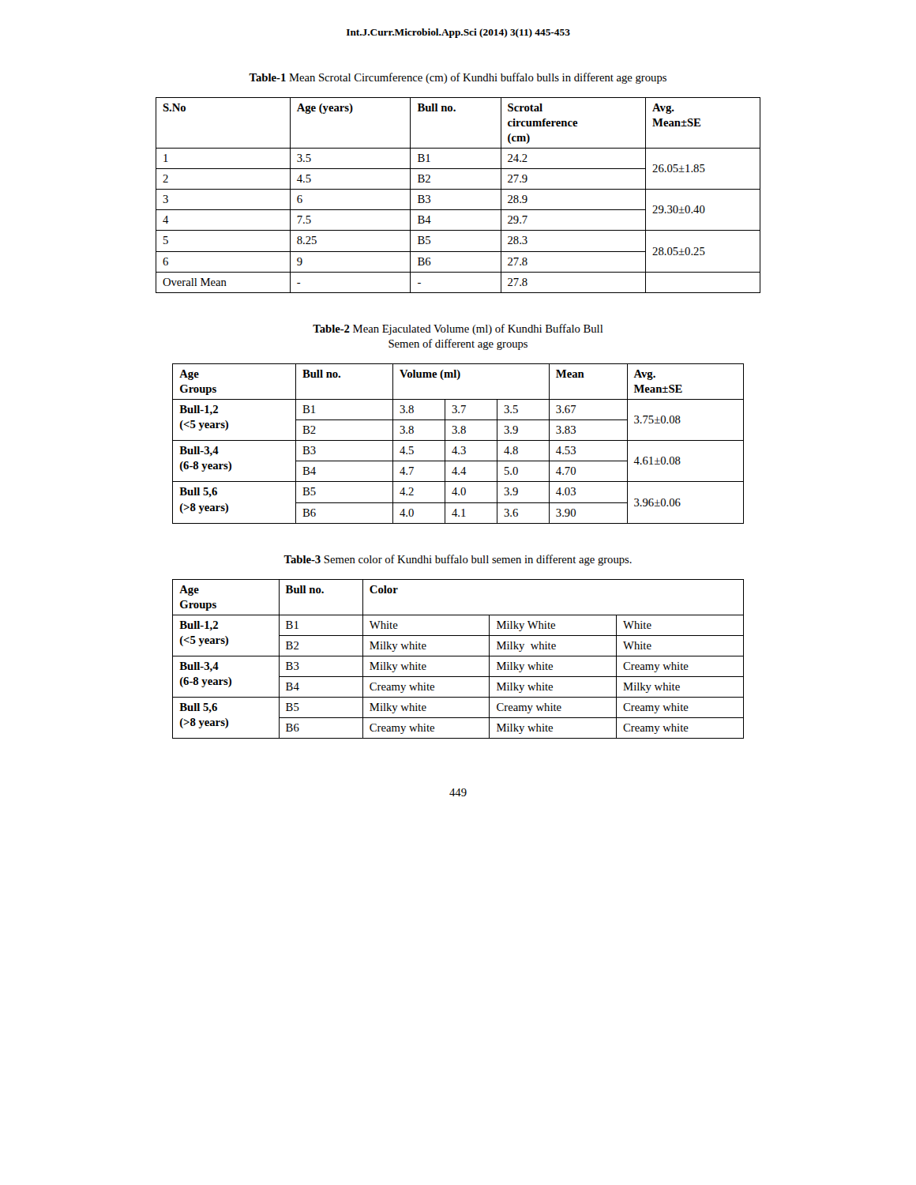Int.J.Curr.Microbiol.App.Sci (2014) 3(11) 445-453
Table-1 Mean Scrotal Circumference (cm) of Kundhi buffalo bulls in different age groups
| S.No | Age (years) | Bull no. | Scrotal circumference (cm) | Avg. Mean±SE |
| --- | --- | --- | --- | --- |
| 1 | 3.5 | B1 | 24.2 | 26.05±1.85 |
| 2 | 4.5 | B2 | 27.9 |
| 3 | 6 | B3 | 28.9 | 29.30±0.40 |
| 4 | 7.5 | B4 | 29.7 |
| 5 | 8.25 | B5 | 28.3 | 28.05±0.25 |
| 6 | 9 | B6 | 27.8 |
| Overall Mean | - | - | 27.8 | |
Table-2 Mean Ejaculated Volume (ml) of Kundhi Buffalo Bull
Semen of different age groups
| Age Groups | Bull no. | Volume (ml) | Mean | Avg. Mean±SE |
| --- | --- | --- | --- | --- |
| Bull-1,2 (<5 years) | B1 | 3.8 | 3.7 | 3.5 | 3.67 | 3.75±0.08 |
| B2 | 3.8 | 3.8 | 3.9 | 3.83 |
| Bull-3,4 (6-8 years) | B3 | 4.5 | 4.3 | 4.8 | 4.53 | 4.61±0.08 |
| B4 | 4.7 | 4.4 | 5.0 | 4.70 |
| Bull 5,6 (>8 years) | B5 | 4.2 | 4.0 | 3.9 | 4.03 | 3.96±0.06 |
| B6 | 4.0 | 4.1 | 3.6 | 3.90 |
Table-3 Semen color of Kundhi buffalo bull semen in different age groups.
| Age Groups | Bull no. | Color |
| --- | --- | --- |
| Bull-1,2 (<5 years) | B1 | White | Milky White | White |
| B2 | Milky white | Milky white | White |
| Bull-3,4 (6-8 years) | B3 | Milky white | Milky white | Creamy white |
| B4 | Creamy white | Milky white | Milky white |
| Bull 5,6 (>8 years) | B5 | Milky white | Creamy white | Creamy white |
| B6 | Creamy white | Milky white | Creamy white |
449